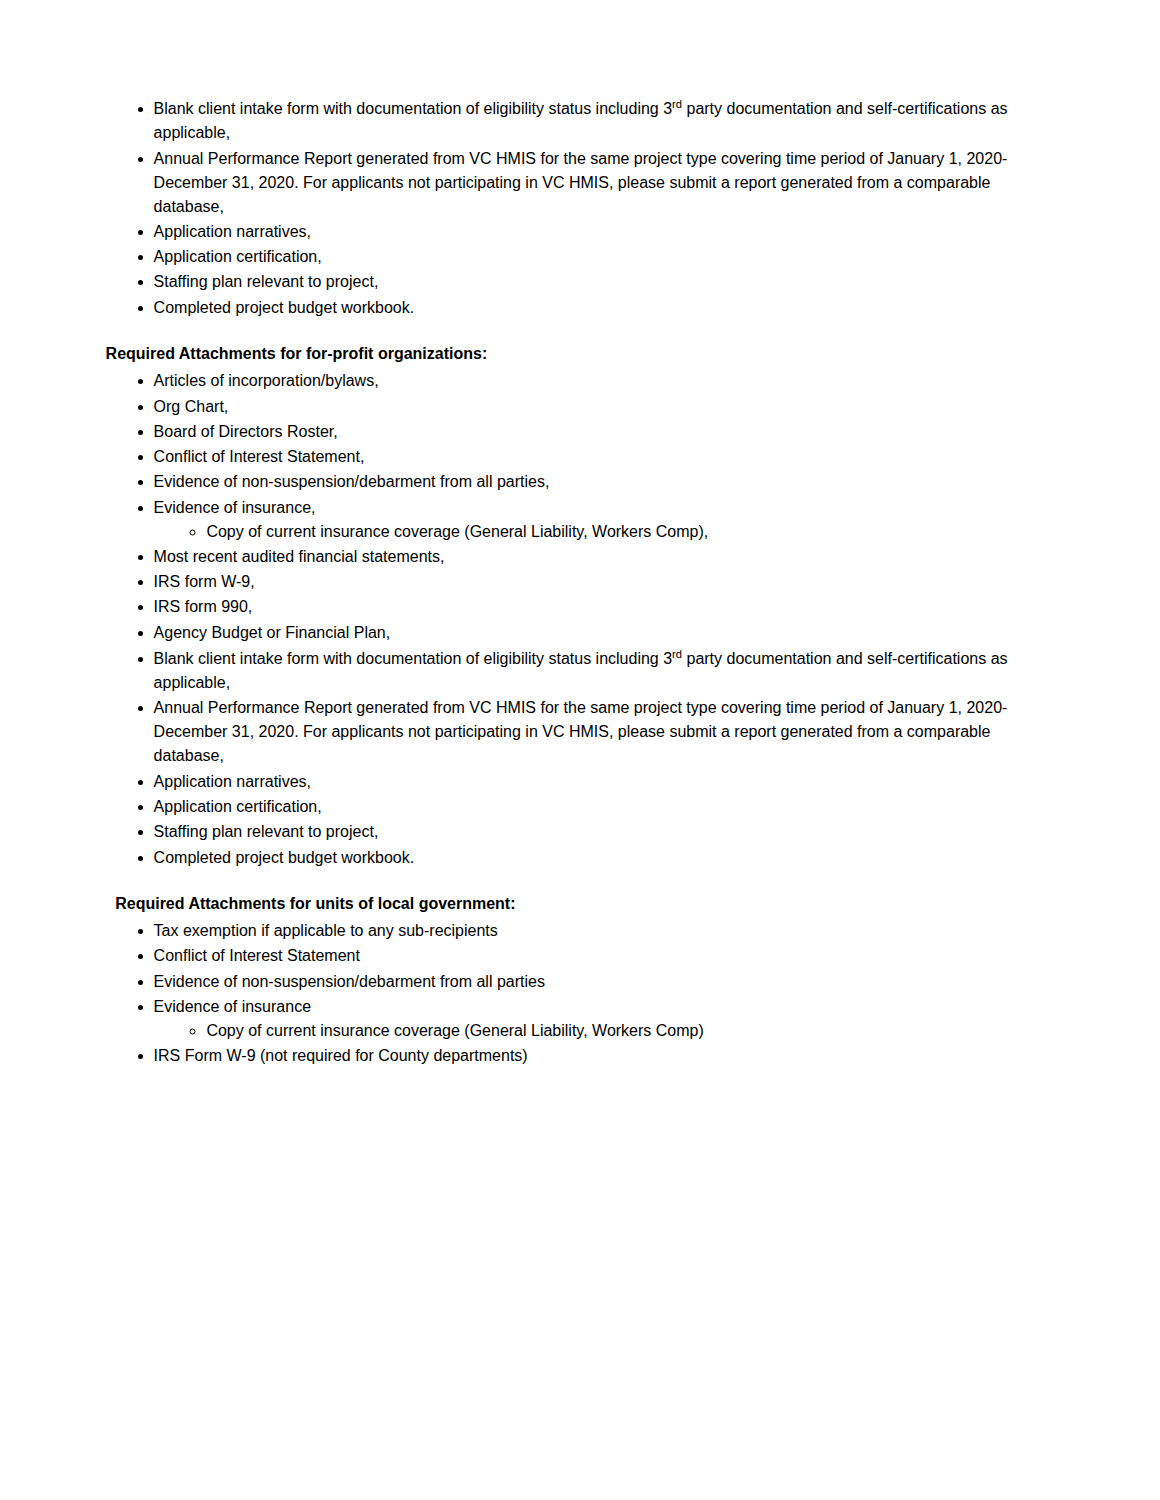Blank client intake form with documentation of eligibility status including 3rd party documentation and self-certifications as applicable,
Annual Performance Report generated from VC HMIS for the same project type covering time period of January 1, 2020-December 31, 2020. For applicants not participating in VC HMIS, please submit a report generated from a comparable database,
Application narratives,
Application certification,
Staffing plan relevant to project,
Completed project budget workbook.
Required Attachments for for-profit organizations:
Articles of incorporation/bylaws,
Org Chart,
Board of Directors Roster,
Conflict of Interest Statement,
Evidence of non-suspension/debarment from all parties,
Evidence of insurance,
Copy of current insurance coverage (General Liability, Workers Comp),
Most recent audited financial statements,
IRS form W-9,
IRS form 990,
Agency Budget or Financial Plan,
Blank client intake form with documentation of eligibility status including 3rd party documentation and self-certifications as applicable,
Annual Performance Report generated from VC HMIS for the same project type covering time period of January 1, 2020-December 31, 2020. For applicants not participating in VC HMIS, please submit a report generated from a comparable database,
Application narratives,
Application certification,
Staffing plan relevant to project,
Completed project budget workbook.
Required Attachments for units of local government:
Tax exemption if applicable to any sub-recipients
Conflict of Interest Statement
Evidence of non-suspension/debarment from all parties
Evidence of insurance
Copy of current insurance coverage (General Liability, Workers Comp)
IRS Form W-9 (not required for County departments)